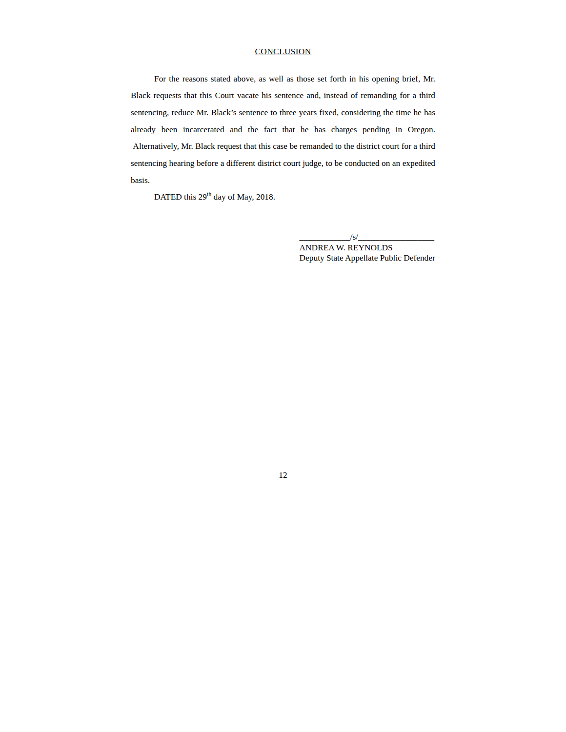CONCLUSION
For the reasons stated above, as well as those set forth in his opening brief, Mr. Black requests that this Court vacate his sentence and, instead of remanding for a third sentencing, reduce Mr. Black’s sentence to three years fixed, considering the time he has already been incarcerated and the fact that he has charges pending in Oregon. Alternatively, Mr. Black request that this case be remanded to the district court for a third sentencing hearing before a different district court judge, to be conducted on an expedited basis.
DATED this 29th day of May, 2018.
____________/s/__________________
ANDREA W. REYNOLDS
Deputy State Appellate Public Defender
12